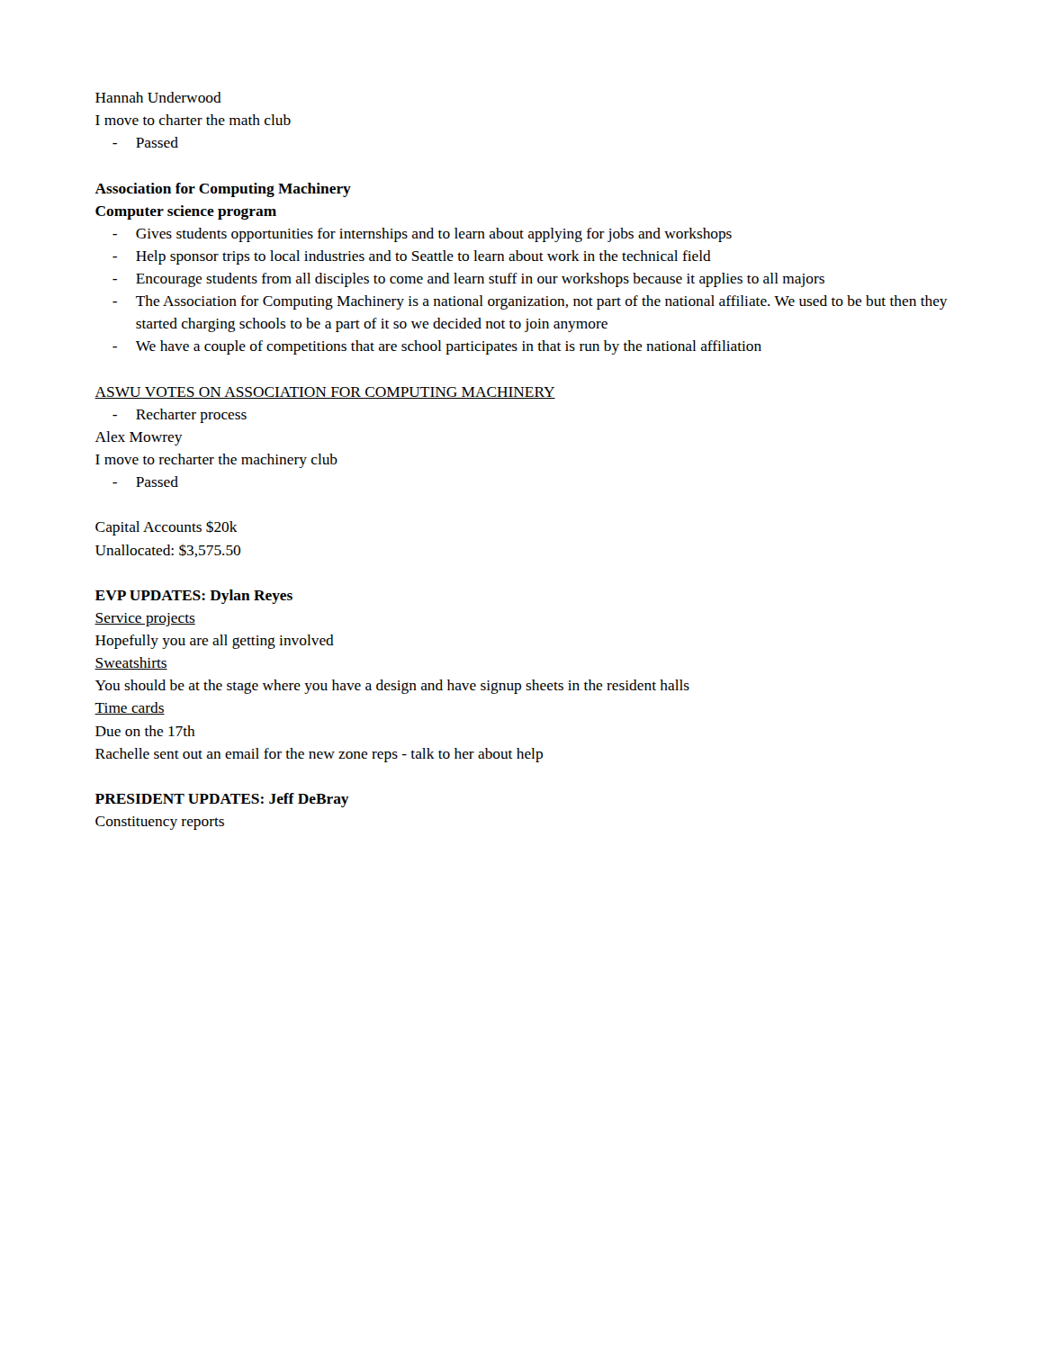Hannah Underwood
I move to charter the math club
Passed
Association for Computing Machinery
Computer science program
Gives students opportunities for internships and to learn about applying for jobs and workshops
Help sponsor trips to local industries and to Seattle to learn about work in the technical field
Encourage students from all disciples to come and learn stuff in our workshops because it applies to all majors
The Association for Computing Machinery is a national organization, not part of the national affiliate. We used to be but then they started charging schools to be a part of it so we decided not to join anymore
We have a couple of competitions that are school participates in that is run by the national affiliation
ASWU VOTES ON ASSOCIATION FOR COMPUTING MACHINERY
Recharter process
Alex Mowrey
I move to recharter the machinery club
Passed
Capital Accounts $20k
Unallocated: $3,575.50
EVP UPDATES: Dylan Reyes
Service projects
Hopefully you are all getting involved
Sweatshirts
You should be at the stage where you have a design and have signup sheets in the resident halls
Time cards
Due on the 17th
Rachelle sent out an email for the new zone reps - talk to her about help
PRESIDENT UPDATES: Jeff DeBray
Constituency reports